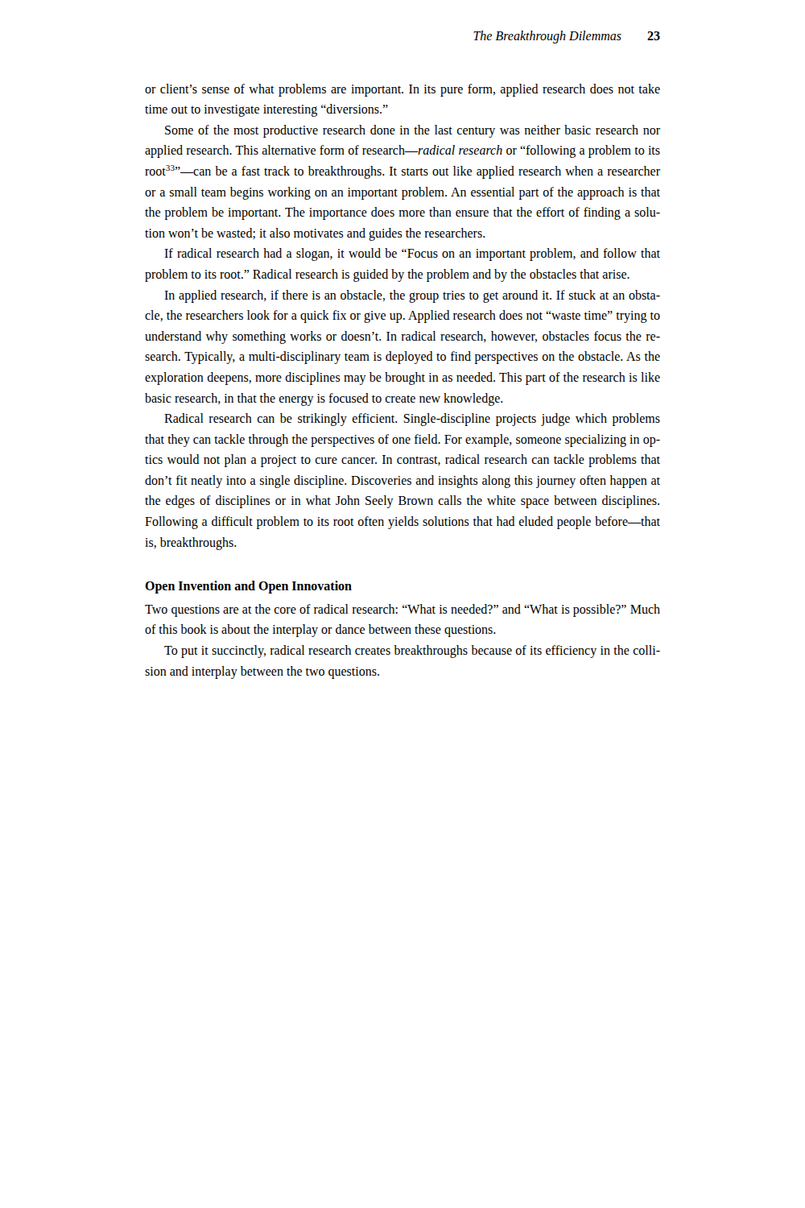The Breakthrough Dilemmas 23
or client’s sense of what problems are important. In its pure form, applied research does not take time out to investigate interesting “diversions.”
Some of the most productive research done in the last century was neither basic research nor applied research. This alternative form of research—radical research or “following a problem to its root33”—can be a fast track to breakthroughs. It starts out like applied research when a researcher or a small team begins working on an important problem. An essential part of the approach is that the problem be important. The importance does more than ensure that the effort of finding a solution won’t be wasted; it also motivates and guides the researchers.
If radical research had a slogan, it would be “Focus on an important problem, and follow that problem to its root.” Radical research is guided by the problem and by the obstacles that arise.
In applied research, if there is an obstacle, the group tries to get around it. If stuck at an obstacle, the researchers look for a quick fix or give up. Applied research does not “waste time” trying to understand why something works or doesn’t. In radical research, however, obstacles focus the research. Typically, a multi-disciplinary team is deployed to find perspectives on the obstacle. As the exploration deepens, more disciplines may be brought in as needed. This part of the research is like basic research, in that the energy is focused to create new knowledge.
Radical research can be strikingly efficient. Single-discipline projects judge which problems that they can tackle through the perspectives of one field. For example, someone specializing in optics would not plan a project to cure cancer. In contrast, radical research can tackle problems that don’t fit neatly into a single discipline. Discoveries and insights along this journey often happen at the edges of disciplines or in what John Seely Brown calls the white space between disciplines. Following a difficult problem to its root often yields solutions that had eluded people before—that is, breakthroughs.
Open Invention and Open Innovation
Two questions are at the core of radical research: “What is needed?” and “What is possible?” Much of this book is about the interplay or dance between these questions.
To put it succinctly, radical research creates breakthroughs because of its efficiency in the collision and interplay between the two questions.